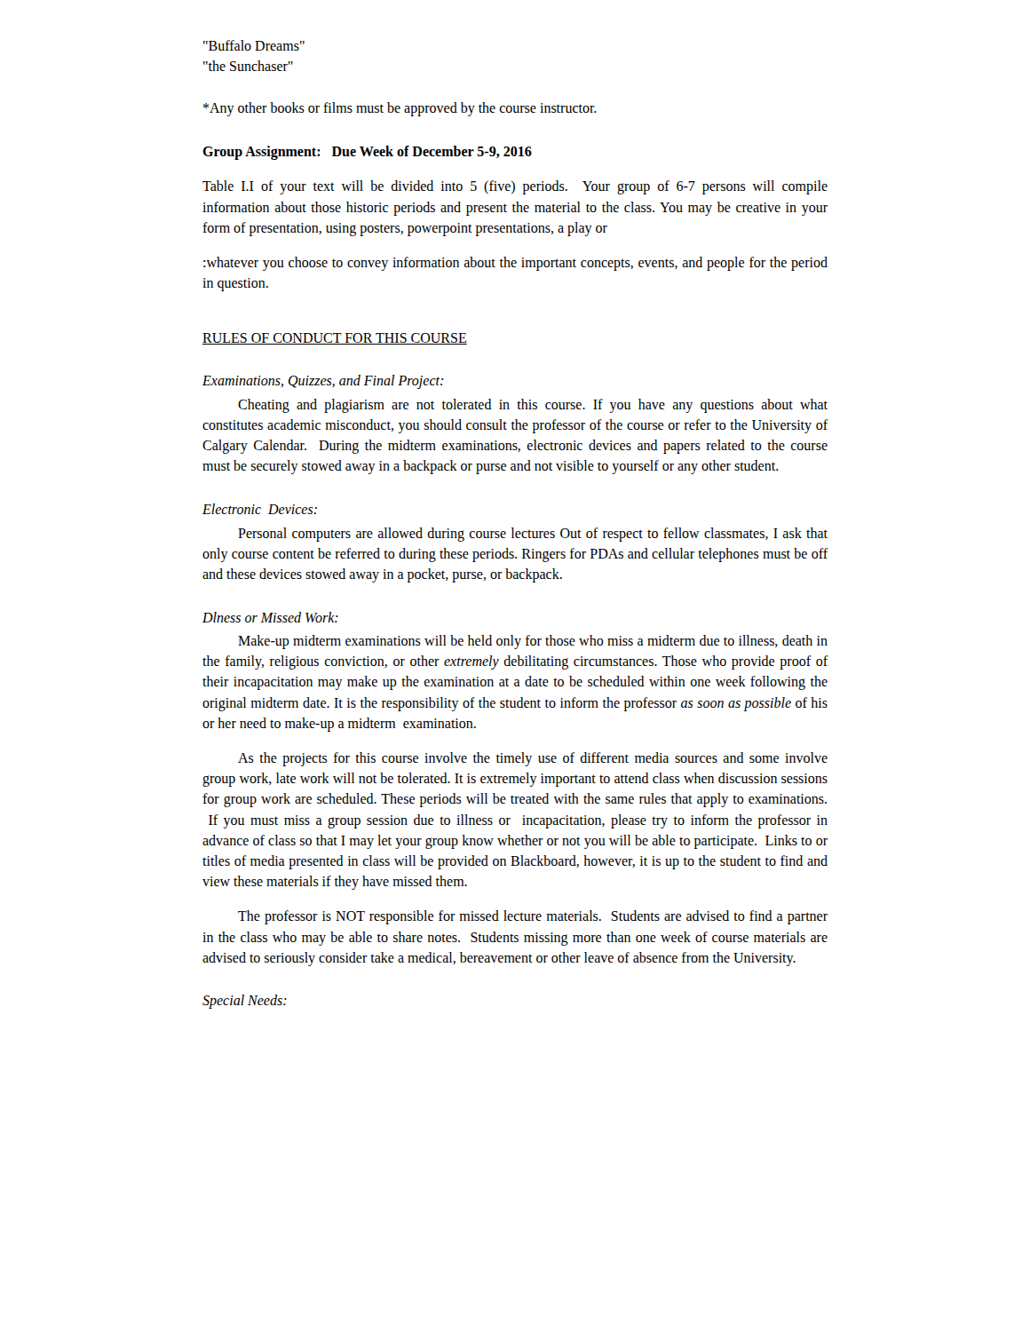"Buffalo Dreams"
"the Sunchaser"
*Any other books or films must be approved by the course instructor.
Group Assignment: Due Week of December 5-9, 2016
Table I.I of your text will be divided into 5 (five) periods. Your group of 6-7 persons will compile information about those historic periods and present the material to the class. You may be creative in your form of presentation, using posters, powerpoint presentations, a play or
:whatever you choose to convey information about the important concepts, events, and people for the period in question.
RULES OF CONDUCT FOR THIS COURSE
Examinations, Quizzes, and Final Project:
Cheating and plagiarism are not tolerated in this course. If you have any questions about what constitutes academic misconduct, you should consult the professor of the course or refer to the University of Calgary Calendar. During the midterm examinations, electronic devices and papers related to the course must be securely stowed away in a backpack or purse and not visible to yourself or any other student.
Electronic Devices:
Personal computers are allowed during course lectures Out of respect to fellow classmates, I ask that only course content be referred to during these periods. Ringers for PDAs and cellular telephones must be off and these devices stowed away in a pocket, purse, or backpack.
Dlness or Missed Work:
Make-up midterm examinations will be held only for those who miss a midterm due to illness, death in the family, religious conviction, or other extremely debilitating circumstances. Those who provide proof of their incapacitation may make up the examination at a date to be scheduled within one week following the original midterm date. It is the responsibility of the student to inform the professor as soon as possible of his or her need to make-up a midterm examination.
As the projects for this course involve the timely use of different media sources and some involve group work, late work will not be tolerated. It is extremely important to attend class when discussion sessions for group work are scheduled. These periods will be treated with the same rules that apply to examinations. If you must miss a group session due to illness or incapacitation, please try to inform the professor in advance of class so that I may let your group know whether or not you will be able to participate. Links to or titles of media presented in class will be provided on Blackboard, however, it is up to the student to find and view these materials if they have missed them.
The professor is NOT responsible for missed lecture materials. Students are advised to find a partner in the class who may be able to share notes. Students missing more than one week of course materials are advised to seriously consider take a medical, bereavement or other leave of absence from the University.
Special Needs: